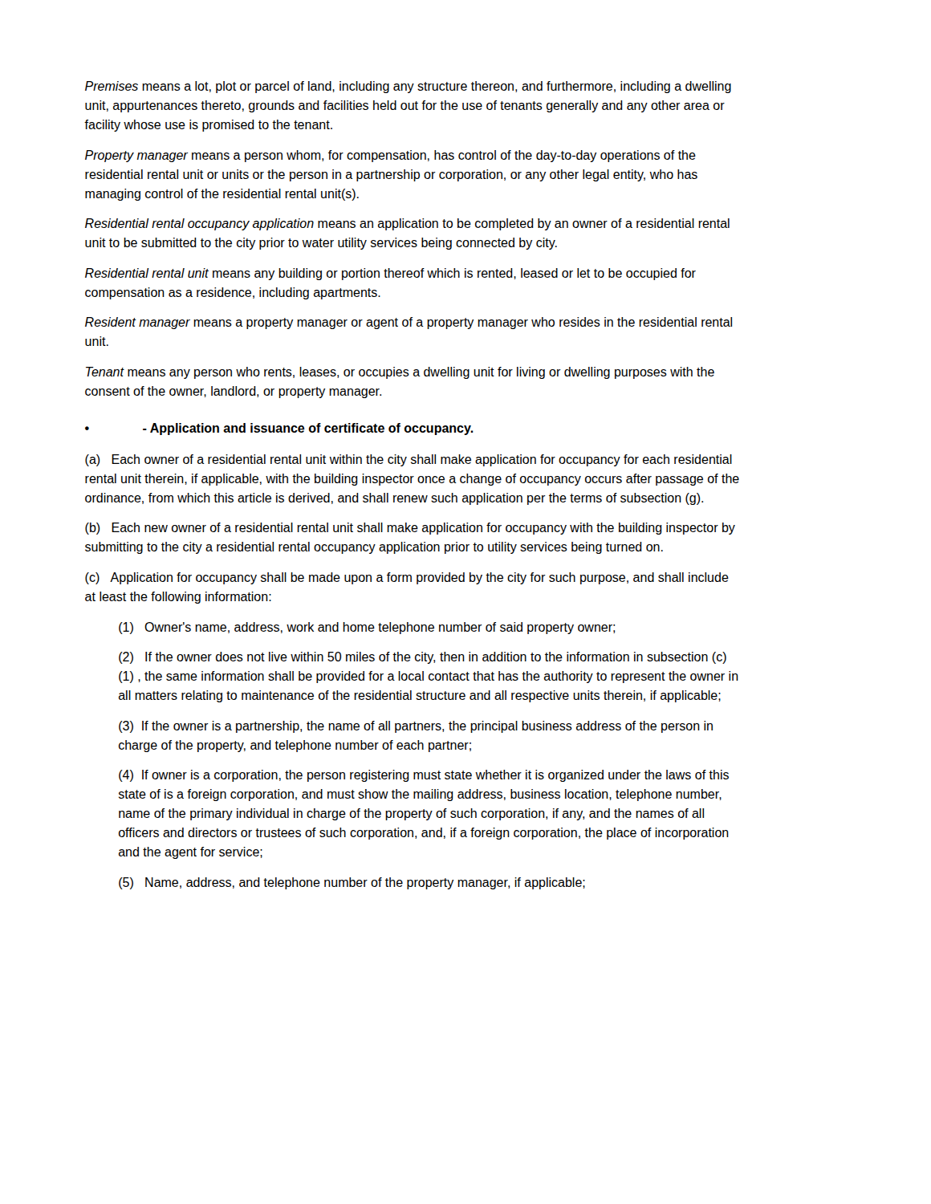Premises means a lot, plot or parcel of land, including any structure thereon, and furthermore, including a dwelling unit, appurtenances thereto, grounds and facilities held out for the use of tenants generally and any other area or facility whose use is promised to the tenant.
Property manager means a person whom, for compensation, has control of the day-to-day operations of the residential rental unit or units or the person in a partnership or corporation, or any other legal entity, who has managing control of the residential rental unit(s).
Residential rental occupancy application means an application to be completed by an owner of a residential rental unit to be submitted to the city prior to water utility services being connected by city.
Residential rental unit means any building or portion thereof which is rented, leased or let to be occupied for compensation as a residence, including apartments.
Resident manager means a property manager or agent of a property manager who resides in the residential rental unit.
Tenant means any person who rents, leases, or occupies a dwelling unit for living or dwelling purposes with the consent of the owner, landlord, or property manager.
•- Application and issuance of certificate of occupancy.
(a) Each owner of a residential rental unit within the city shall make application for occupancy for each residential rental unit therein, if applicable, with the building inspector once a change of occupancy occurs after passage of the ordinance, from which this article is derived, and shall renew such application per the terms of subsection (g).
(b) Each new owner of a residential rental unit shall make application for occupancy with the building inspector by submitting to the city a residential rental occupancy application prior to utility services being turned on.
(c) Application for occupancy shall be made upon a form provided by the city for such purpose, and shall include at least the following information:
(1) Owner's name, address, work and home telephone number of said property owner;
(2) If the owner does not live within 50 miles of the city, then in addition to the information in subsection (c)(1) , the same information shall be provided for a local contact that has the authority to represent the owner in all matters relating to maintenance of the residential structure and all respective units therein, if applicable;
(3) If the owner is a partnership, the name of all partners, the principal business address of the person in charge of the property, and telephone number of each partner;
(4) If owner is a corporation, the person registering must state whether it is organized under the laws of this state of is a foreign corporation, and must show the mailing address, business location, telephone number, name of the primary individual in charge of the property of such corporation, if any, and the names of all officers and directors or trustees of such corporation, and, if a foreign corporation, the place of incorporation and the agent for service;
(5) Name, address, and telephone number of the property manager, if applicable;